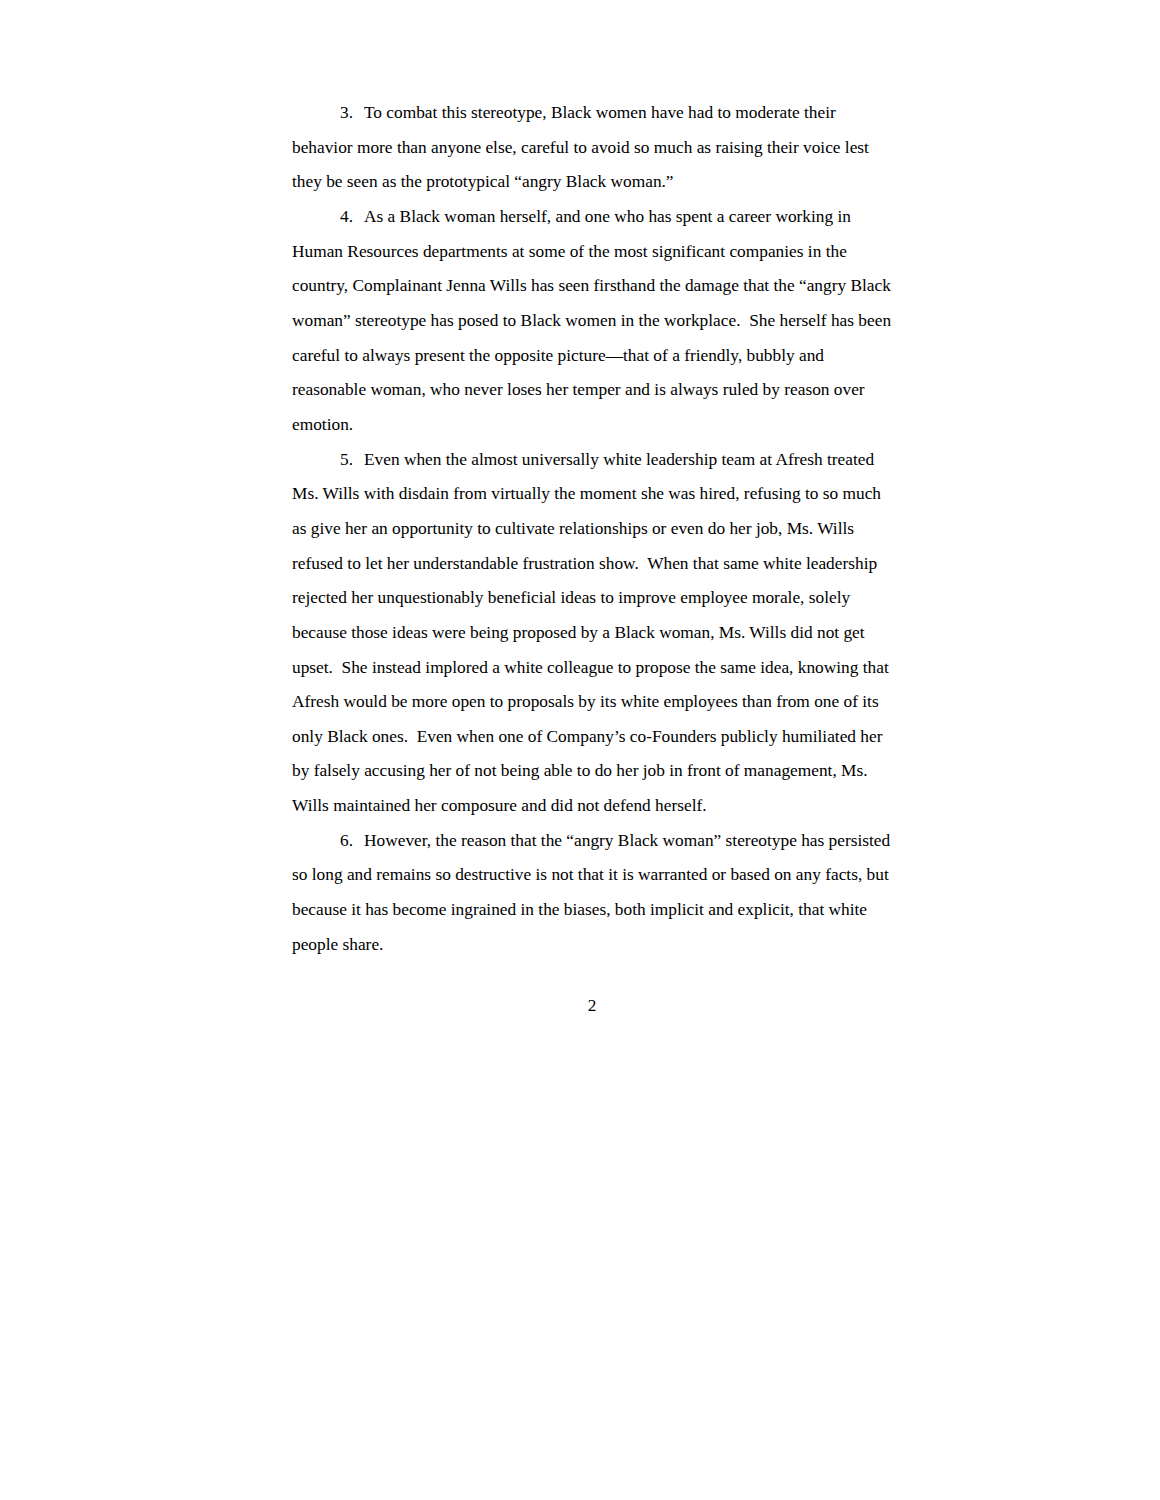3. To combat this stereotype, Black women have had to moderate their behavior more than anyone else, careful to avoid so much as raising their voice lest they be seen as the prototypical “angry Black woman.”
4. As a Black woman herself, and one who has spent a career working in Human Resources departments at some of the most significant companies in the country, Complainant Jenna Wills has seen firsthand the damage that the “angry Black woman” stereotype has posed to Black women in the workplace. She herself has been careful to always present the opposite picture—that of a friendly, bubbly and reasonable woman, who never loses her temper and is always ruled by reason over emotion.
5. Even when the almost universally white leadership team at Afresh treated Ms. Wills with disdain from virtually the moment she was hired, refusing to so much as give her an opportunity to cultivate relationships or even do her job, Ms. Wills refused to let her understandable frustration show. When that same white leadership rejected her unquestionably beneficial ideas to improve employee morale, solely because those ideas were being proposed by a Black woman, Ms. Wills did not get upset. She instead implored a white colleague to propose the same idea, knowing that Afresh would be more open to proposals by its white employees than from one of its only Black ones. Even when one of Company’s co-Founders publicly humiliated her by falsely accusing her of not being able to do her job in front of management, Ms. Wills maintained her composure and did not defend herself.
6. However, the reason that the “angry Black woman” stereotype has persisted so long and remains so destructive is not that it is warranted or based on any facts, but because it has become ingrained in the biases, both implicit and explicit, that white people share.
2